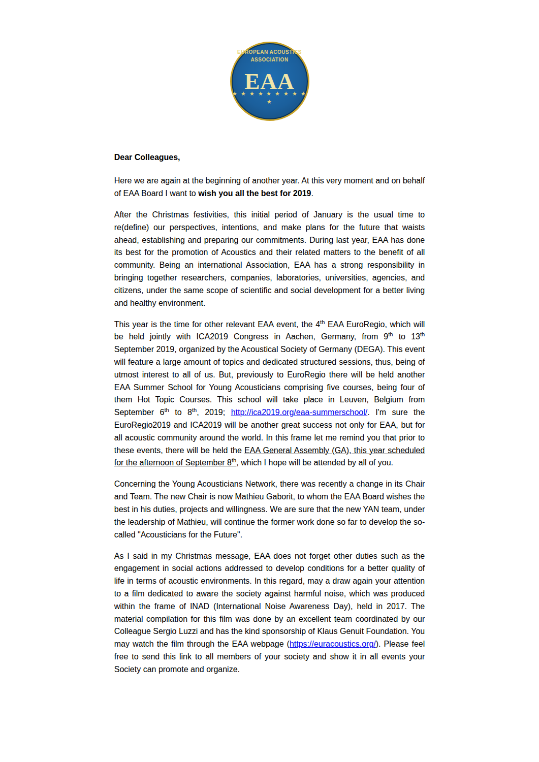EUROPEAN ACOUSTICS ASSOCIATION
EAA
★ ★ ★ ★ ★ ★ ★ ★ ★ ★
Dear Colleagues,
Here we are again at the beginning of another year. At this very moment and on behalf of EAA Board I want to wish you all the best for 2019.
After the Christmas festivities, this initial period of January is the usual time to re(define) our perspectives, intentions, and make plans for the future that waists ahead, establishing and preparing our commitments. During last year, EAA has done its best for the promotion of Acoustics and their related matters to the benefit of all community. Being an international Association, EAA has a strong responsibility in bringing together researchers, companies, laboratories, universities, agencies, and citizens, under the same scope of scientific and social development for a better living and healthy environment.
This year is the time for other relevant EAA event, the 4th EAA EuroRegio, which will be held jointly with ICA2019 Congress in Aachen, Germany, from 9th to 13th September 2019, organized by the Acoustical Society of Germany (DEGA). This event will feature a large amount of topics and dedicated structured sessions, thus, being of utmost interest to all of us. But, previously to EuroRegio there will be held another EAA Summer School for Young Acousticians comprising five courses, being four of them Hot Topic Courses. This school will take place in Leuven, Belgium from September 6th to 8th, 2019; http://ica2019.org/eaa-summerschool/. I'm sure the EuroRegio2019 and ICA2019 will be another great success not only for EAA, but for all acoustic community around the world. In this frame let me remind you that prior to these events, there will be held the EAA General Assembly (GA), this year scheduled for the afternoon of September 8th, which I hope will be attended by all of you.
Concerning the Young Acousticians Network, there was recently a change in its Chair and Team. The new Chair is now Mathieu Gaborit, to whom the EAA Board wishes the best in his duties, projects and willingness. We are sure that the new YAN team, under the leadership of Mathieu, will continue the former work done so far to develop the so-called "Acousticians for the Future".
As I said in my Christmas message, EAA does not forget other duties such as the engagement in social actions addressed to develop conditions for a better quality of life in terms of acoustic environments. In this regard, may a draw again your attention to a film dedicated to aware the society against harmful noise, which was produced within the frame of INAD (International Noise Awareness Day), held in 2017. The material compilation for this film was done by an excellent team coordinated by our Colleague Sergio Luzzi and has the kind sponsorship of Klaus Genuit Foundation. You may watch the film through the EAA webpage (https://euracoustics.org/). Please feel free to send this link to all members of your society and show it in all events your Society can promote and organize.